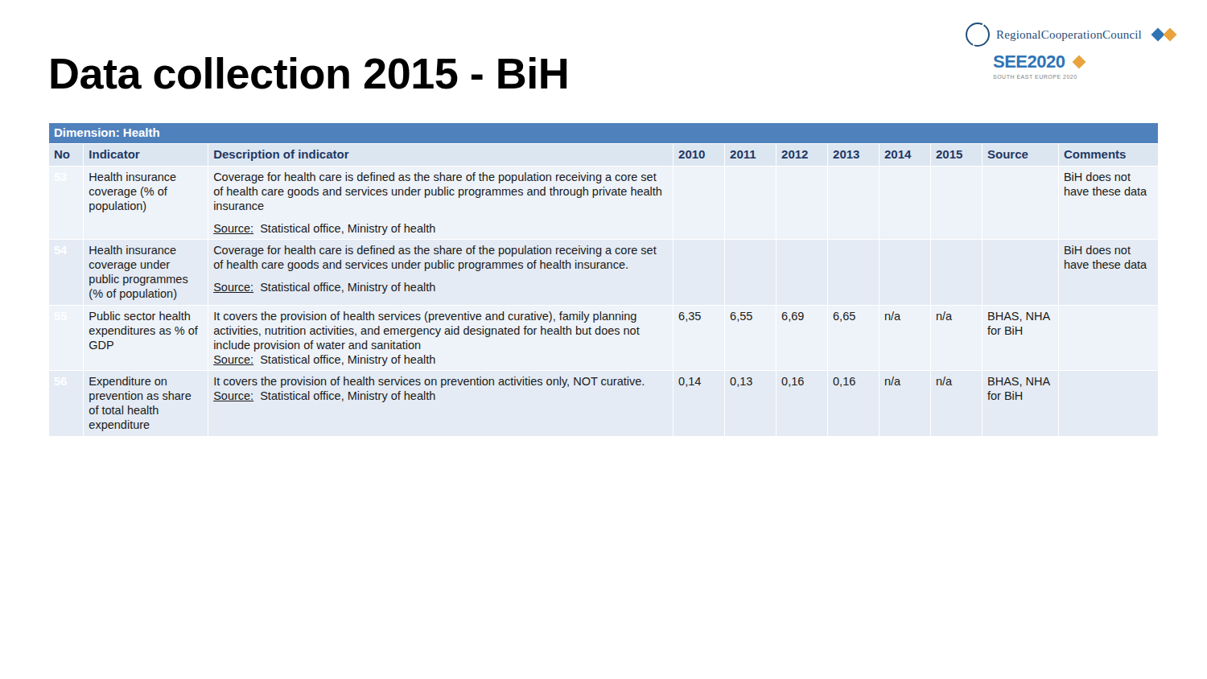RegionalCooperationCouncil
SEE2020
SOUTH EAST EUROPE 2020
Data collection 2015 - BiH
| Dimension: Health |
| No | Indicator | Description of indicator | 2010 | 2011 | 2012 | 2013 | 2014 | 2015 | Source | Comments |
| 53 | Health insurance coverage (% of population) | Coverage for health care is defined as the share of the population receiving a core set of health care goods and services under public programmes and through private health insurance Source: Statistical office, Ministry of health | | | | | | | | BiH does not have these data |
| 54 | Health insurance coverage under public programmes (% of population) | Coverage for health care is defined as the share of the population receiving a core set of health care goods and services under public programmes of health insurance. Source: Statistical office, Ministry of health | | | | | | | | BiH does not have these data |
| 55 | Public sector health expenditures as % of GDP | It covers the provision of health services (preventive and curative), family planning activities, nutrition activities, and emergency aid designated for health but does not include provision of water and sanitation Source: Statistical office, Ministry of health | 6,35 | 6,55 | 6,69 | 6,65 | n/a | n/a | BHAS, NHA for BiH | |
| 56 | Expenditure on prevention as share of total health expenditure | It covers the provision of health services on prevention activities only, NOT curative. Source: Statistical office, Ministry of health | 0,14 | 0,13 | 0,16 | 0,16 | n/a | n/a | BHAS, NHA for BiH | |